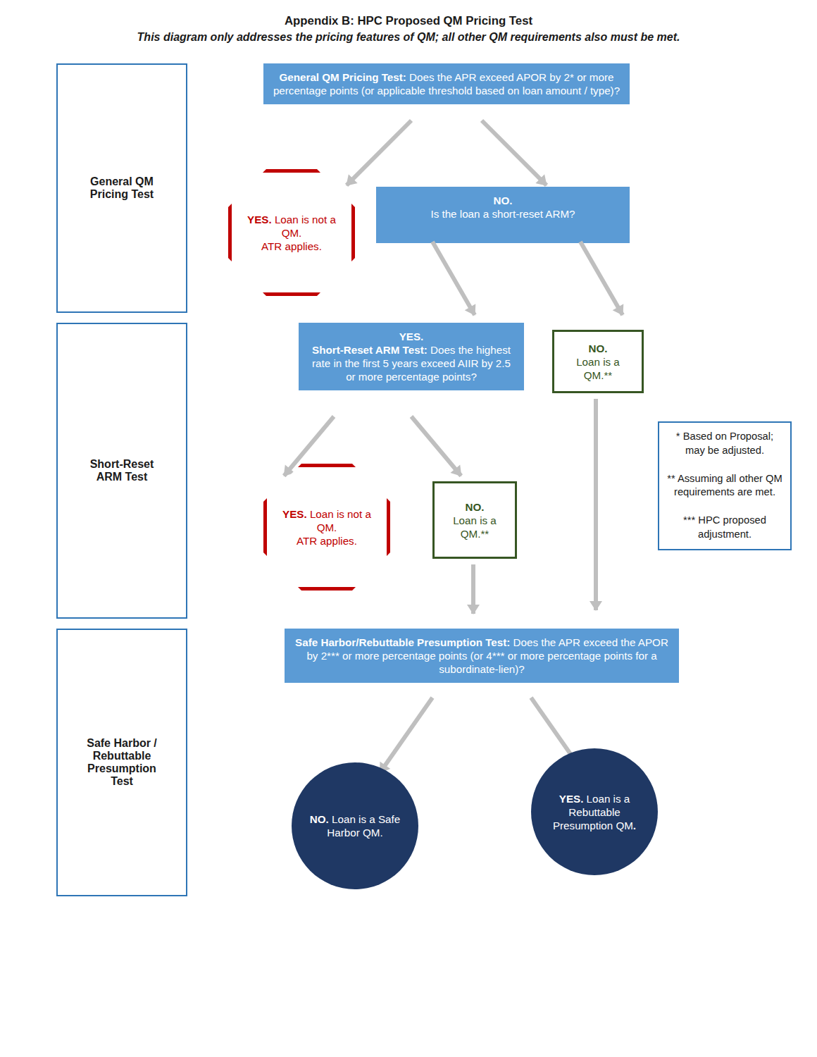Appendix B: HPC Proposed QM Pricing Test
This diagram only addresses the pricing features of QM; all other QM requirements also must be met.
General QM
Pricing Test
General QM Pricing Test: Does the APR exceed APOR by 2* or more percentage points (or applicable threshold based on loan amount / type)?
YES. Loan is not a QM.
ATR applies.
NO.
Is the loan a short-reset ARM?
Short-Reset
ARM Test
YES.
Short-Reset ARM Test: Does the highest rate in the first 5 years exceed AIIR by 2.5 or more percentage points?
NO.
Loan is a QM.**
YES. Loan is not a QM.
ATR applies.
NO.
Loan is a QM.**
* Based on Proposal; may be adjusted.
** Assuming all other QM requirements are met.
*** HPC proposed adjustment.
Safe Harbor /
Rebuttable
Presumption
Test
Safe Harbor/Rebuttable Presumption Test: Does the APR exceed the APOR by 2*** or more percentage points (or 4*** or more percentage points for a subordinate-lien)?
NO. Loan is a Safe Harbor QM.
YES. Loan is a Rebuttable Presumption QM.